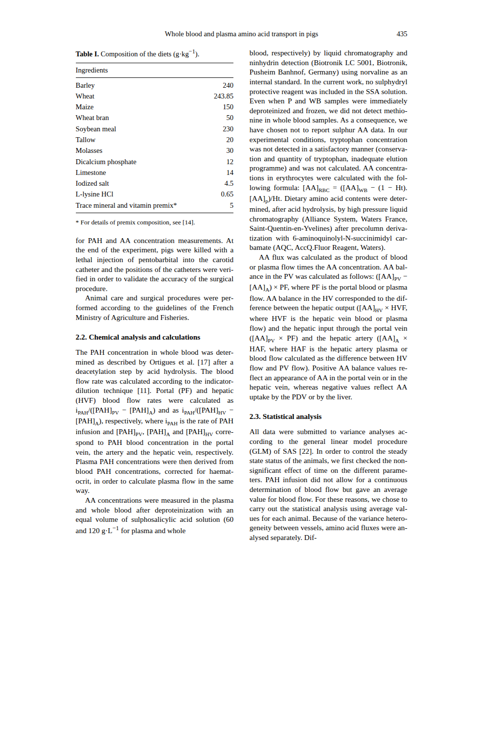Whole blood and plasma amino acid transport in pigs 435
Table I. Composition of the diets (g·kg−1).
| Ingredients | |
| Barley | 240 |
| Wheat | 243.85 |
| Maize | 150 |
| Wheat bran | 50 |
| Soybean meal | 230 |
| Tallow | 20 |
| Molasses | 30 |
| Dicalcium phosphate | 12 |
| Limestone | 14 |
| Iodized salt | 4.5 |
| L-lysine HCl | 0.65 |
| Trace mineral and vitamin premix* | 5 |
* For details of premix composition, see [14].
for PAH and AA concentration measurements. At the end of the experiment, pigs were killed with a lethal injection of pentobarbital into the carotid catheter and the positions of the catheters were verified in order to validate the accuracy of the surgical procedure.
Animal care and surgical procedures were performed according to the guidelines of the French Ministry of Agriculture and Fisheries.
2.2. Chemical analysis and calculations
The PAH concentration in whole blood was determined as described by Ortigues et al. [17] after a deacetylation step by acid hydrolysis. The blood flow rate was calculated according to the indicator-dilution technique [11]. Portal (PF) and hepatic (HVF) blood flow rates were calculated as iPAH/([PAH]PV − [PAH]A) and as iPAH/([PAH]HV − [PAH]A), respectively, where iPAH is the rate of PAH infusion and [PAH]PV, [PAH]A and [PAH]HV correspond to PAH blood concentration in the portal vein, the artery and the hepatic vein, respectively. Plasma PAH concentrations were then derived from blood PAH concentrations, corrected for haematocrit, in order to calculate plasma flow in the same way.
AA concentrations were measured in the plasma and whole blood after deproteinization with an equal volume of sulphosalicylic acid solution (60 and 120 g·L−1 for plasma and whole
blood, respectively) by liquid chromatography and ninhydrin detection (Biotronik LC 5001, Biotronik, Pusheim Banhnof, Germany) using norvaline as an internal standard. In the current work, no sulphydryl protective reagent was included in the SSA solution. Even when P and WB samples were immediately deproteinized and frozen, we did not detect methionine in whole blood samples. As a consequence, we have chosen not to report sulphur AA data. In our experimental conditions, tryptophan concentration was not detected in a satisfactory manner (conservation and quantity of tryptophan, inadequate elution programme) and was not calculated. AA concentrations in erythrocytes were calculated with the following formula: [AA]RBC = ([AA]WB − (1 − Ht).[AA]p)/Ht. Dietary amino acid contents were determined, after acid hydrolysis, by high pressure liquid chromatography (Alliance System, Waters France, Saint-Quentin-en-Yvelines) after precolumn derivatization with 6-aminoquinolyl-N-succinimidyl carbamate (AQC, AccQ.Fluor Reagent, Waters).
AA flux was calculated as the product of blood or plasma flow times the AA concentration. AA balance in the PV was calculated as follows: ([AA]PV − [AA]A) × PF, where PF is the portal blood or plasma flow. AA balance in the HV corresponded to the difference between the hepatic output ([AA]HV × HVF, where HVF is the hepatic vein blood or plasma flow) and the hepatic input through the portal vein ([AA]PV × PF) and the hepatic artery ([AA]A × HAF, where HAF is the hepatic artery plasma or blood flow calculated as the difference between HV flow and PV flow). Positive AA balance values reflect an appearance of AA in the portal vein or in the hepatic vein, whereas negative values reflect AA uptake by the PDV or by the liver.
2.3. Statistical analysis
All data were submitted to variance analyses according to the general linear model procedure (GLM) of SAS [22]. In order to control the steady state status of the animals, we first checked the non-significant effect of time on the different parameters. PAH infusion did not allow for a continuous determination of blood flow but gave an average value for blood flow. For these reasons, we chose to carry out the statistical analysis using average values for each animal. Because of the variance heterogeneity between vessels, amino acid fluxes were analysed separately. Dif-